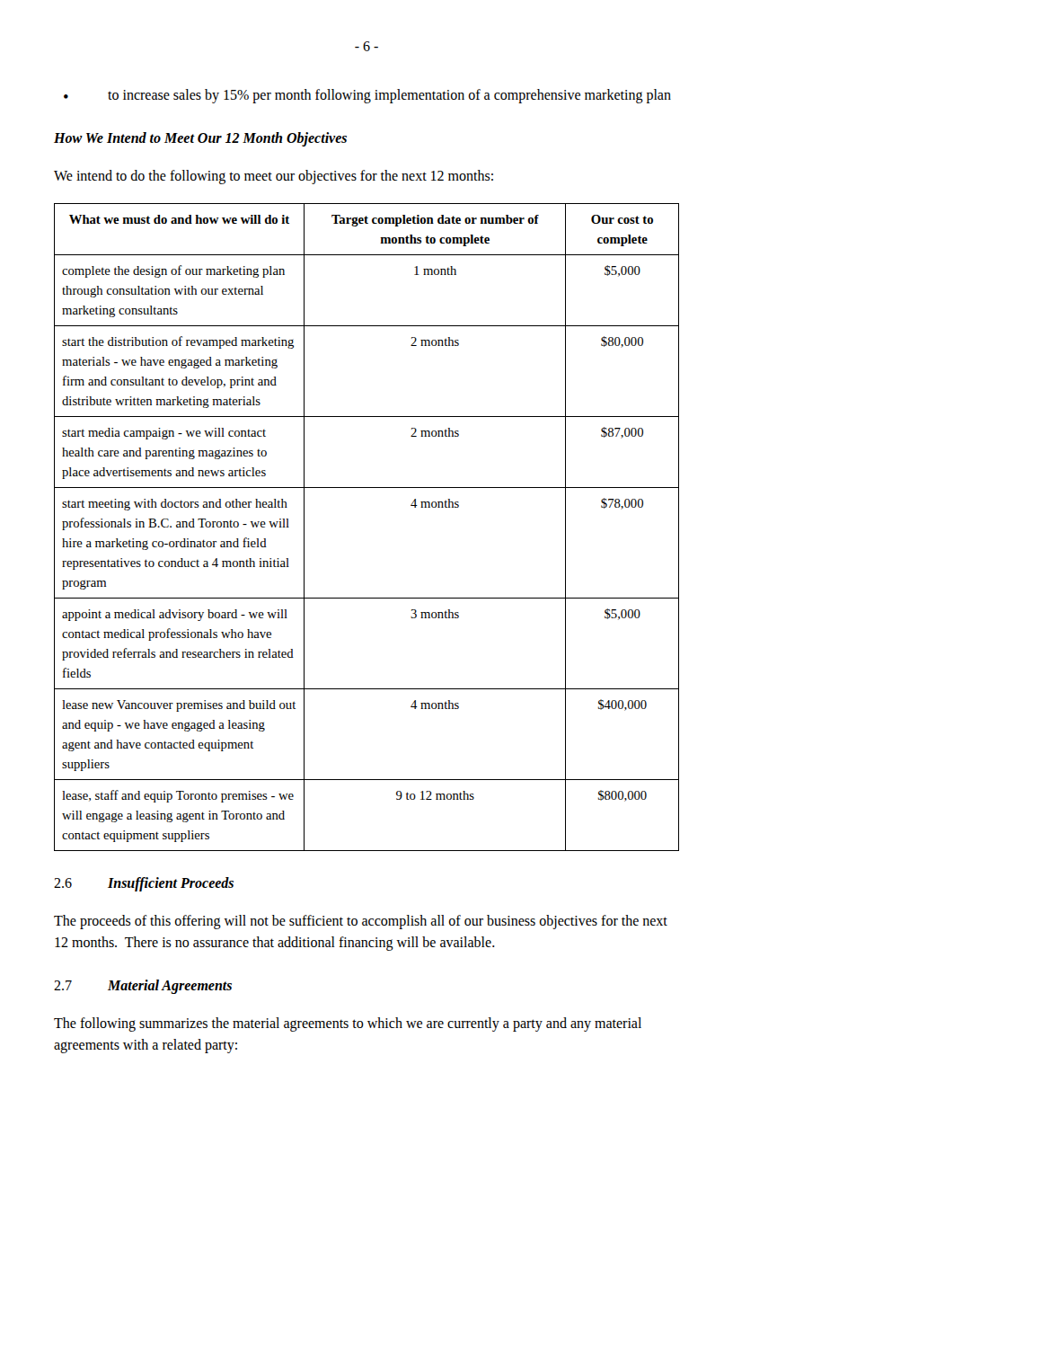- 6 -
to increase sales by 15% per month following implementation of a comprehensive marketing plan
How We Intend to Meet Our 12 Month Objectives
We intend to do the following to meet our objectives for the next 12 months:
| What we must do and how we will do it | Target completion date or number of months to complete | Our cost to complete |
| --- | --- | --- |
| complete the design of our marketing plan through consultation with our external marketing consultants | 1 month | $5,000 |
| start the distribution of revamped marketing materials - we have engaged a marketing firm and consultant to develop, print and distribute written marketing materials | 2 months | $80,000 |
| start media campaign - we will contact health care and parenting magazines to place advertisements and news articles | 2 months | $87,000 |
| start meeting with doctors and other health professionals in B.C. and Toronto - we will hire a marketing co-ordinator and field representatives to conduct a 4 month initial program | 4 months | $78,000 |
| appoint a medical advisory board - we will contact medical professionals who have provided referrals and researchers in related fields | 3 months | $5,000 |
| lease new Vancouver premises and build out and equip - we have engaged a leasing agent and have contacted equipment suppliers | 4 months | $400,000 |
| lease, staff and equip Toronto premises - we will engage a leasing agent in Toronto and contact equipment suppliers | 9 to 12 months | $800,000 |
2.6 Insufficient Proceeds
The proceeds of this offering will not be sufficient to accomplish all of our business objectives for the next 12 months. There is no assurance that additional financing will be available.
2.7 Material Agreements
The following summarizes the material agreements to which we are currently a party and any material agreements with a related party: